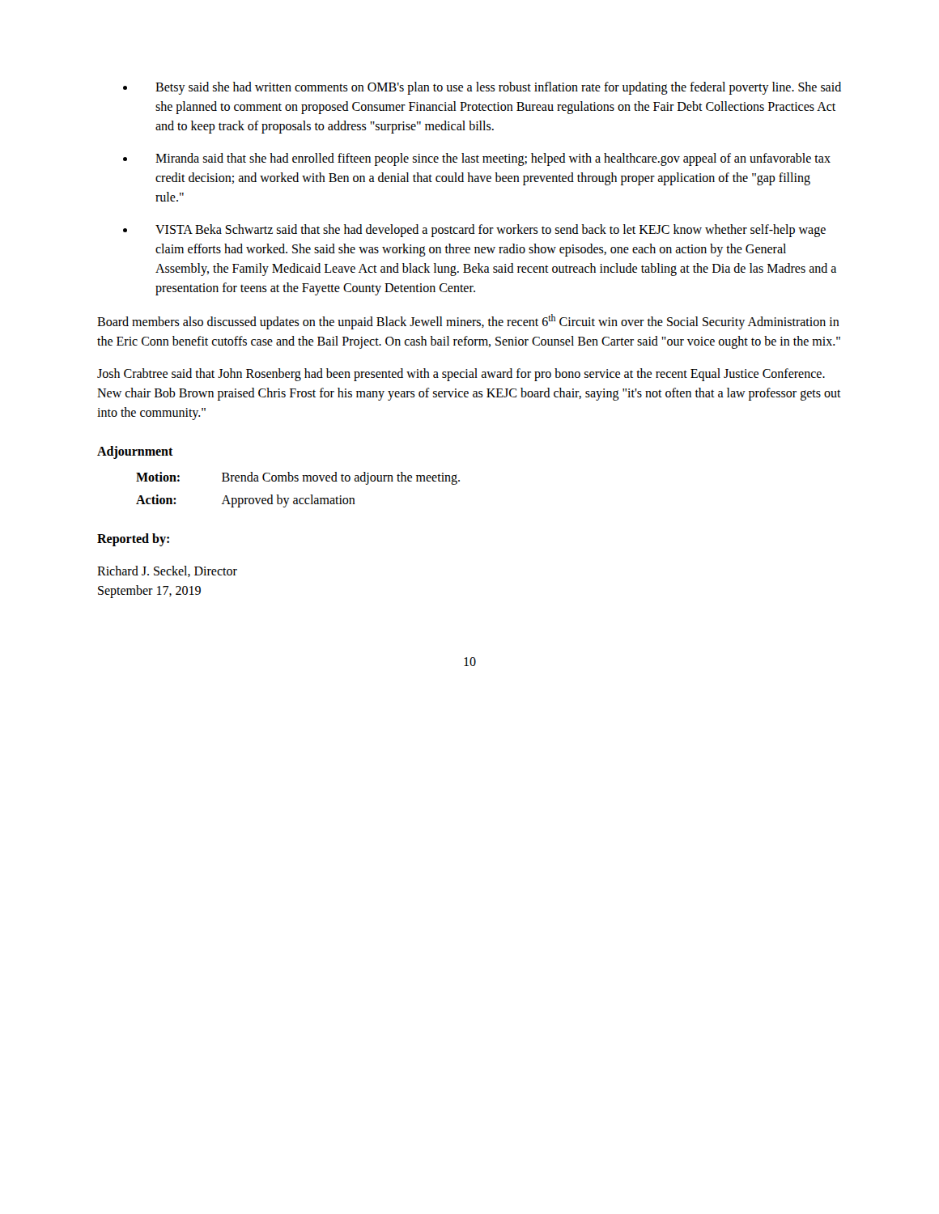Betsy said she had written comments on OMB's plan to use a less robust inflation rate for updating the federal poverty line. She said she planned to comment on proposed Consumer Financial Protection Bureau regulations on the Fair Debt Collections Practices Act and to keep track of proposals to address "surprise" medical bills.
Miranda said that she had enrolled fifteen people since the last meeting; helped with a healthcare.gov appeal of an unfavorable tax credit decision; and worked with Ben on a denial that could have been prevented through proper application of the "gap filling rule."
VISTA Beka Schwartz said that she had developed a postcard for workers to send back to let KEJC know whether self-help wage claim efforts had worked. She said she was working on three new radio show episodes, one each on action by the General Assembly, the Family Medicaid Leave Act and black lung. Beka said recent outreach include tabling at the Dia de las Madres and a presentation for teens at the Fayette County Detention Center.
Board members also discussed updates on the unpaid Black Jewell miners, the recent 6th Circuit win over the Social Security Administration in the Eric Conn benefit cutoffs case and the Bail Project. On cash bail reform, Senior Counsel Ben Carter said "our voice ought to be in the mix."
Josh Crabtree said that John Rosenberg had been presented with a special award for pro bono service at the recent Equal Justice Conference. New chair Bob Brown praised Chris Frost for his many years of service as KEJC board chair, saying "it's not often that a law professor gets out into the community."
Adjournment
Motion: Brenda Combs moved to adjourn the meeting.
Action: Approved by acclamation
Reported by:
Richard J. Seckel, Director
September 17, 2019
10